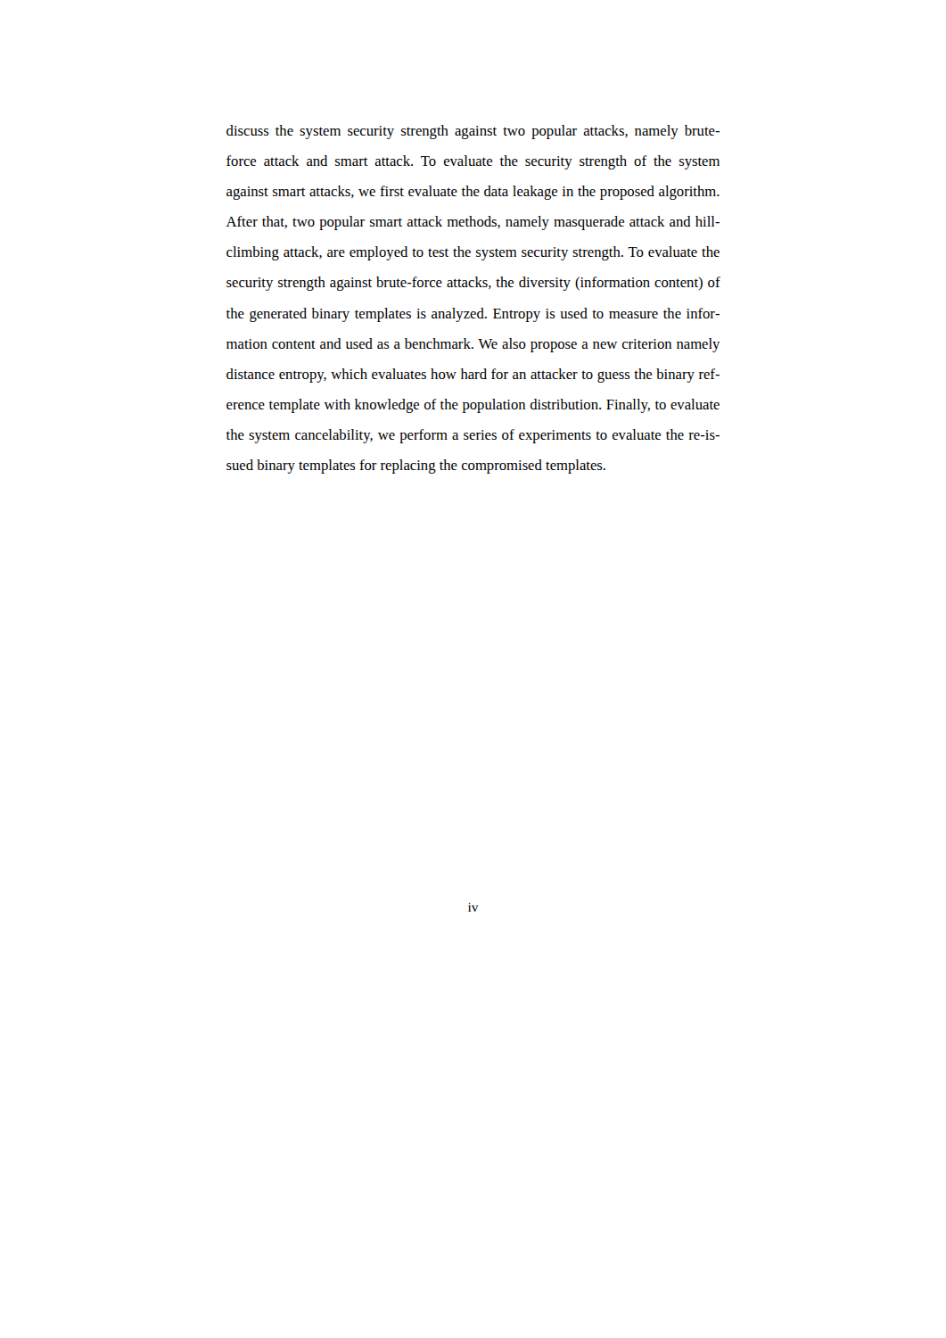discuss the system security strength against two popular attacks, namely brute-force attack and smart attack. To evaluate the security strength of the system against smart attacks, we first evaluate the data leakage in the proposed algorithm. After that, two popular smart attack methods, namely masquerade attack and hill-climbing attack, are employed to test the system security strength. To evaluate the security strength against brute-force attacks, the diversity (information content) of the generated binary templates is analyzed. Entropy is used to measure the information content and used as a benchmark. We also propose a new criterion namely distance entropy, which evaluates how hard for an attacker to guess the binary reference template with knowledge of the population distribution. Finally, to evaluate the system cancelability, we perform a series of experiments to evaluate the re-issued binary templates for replacing the compromised templates.
iv